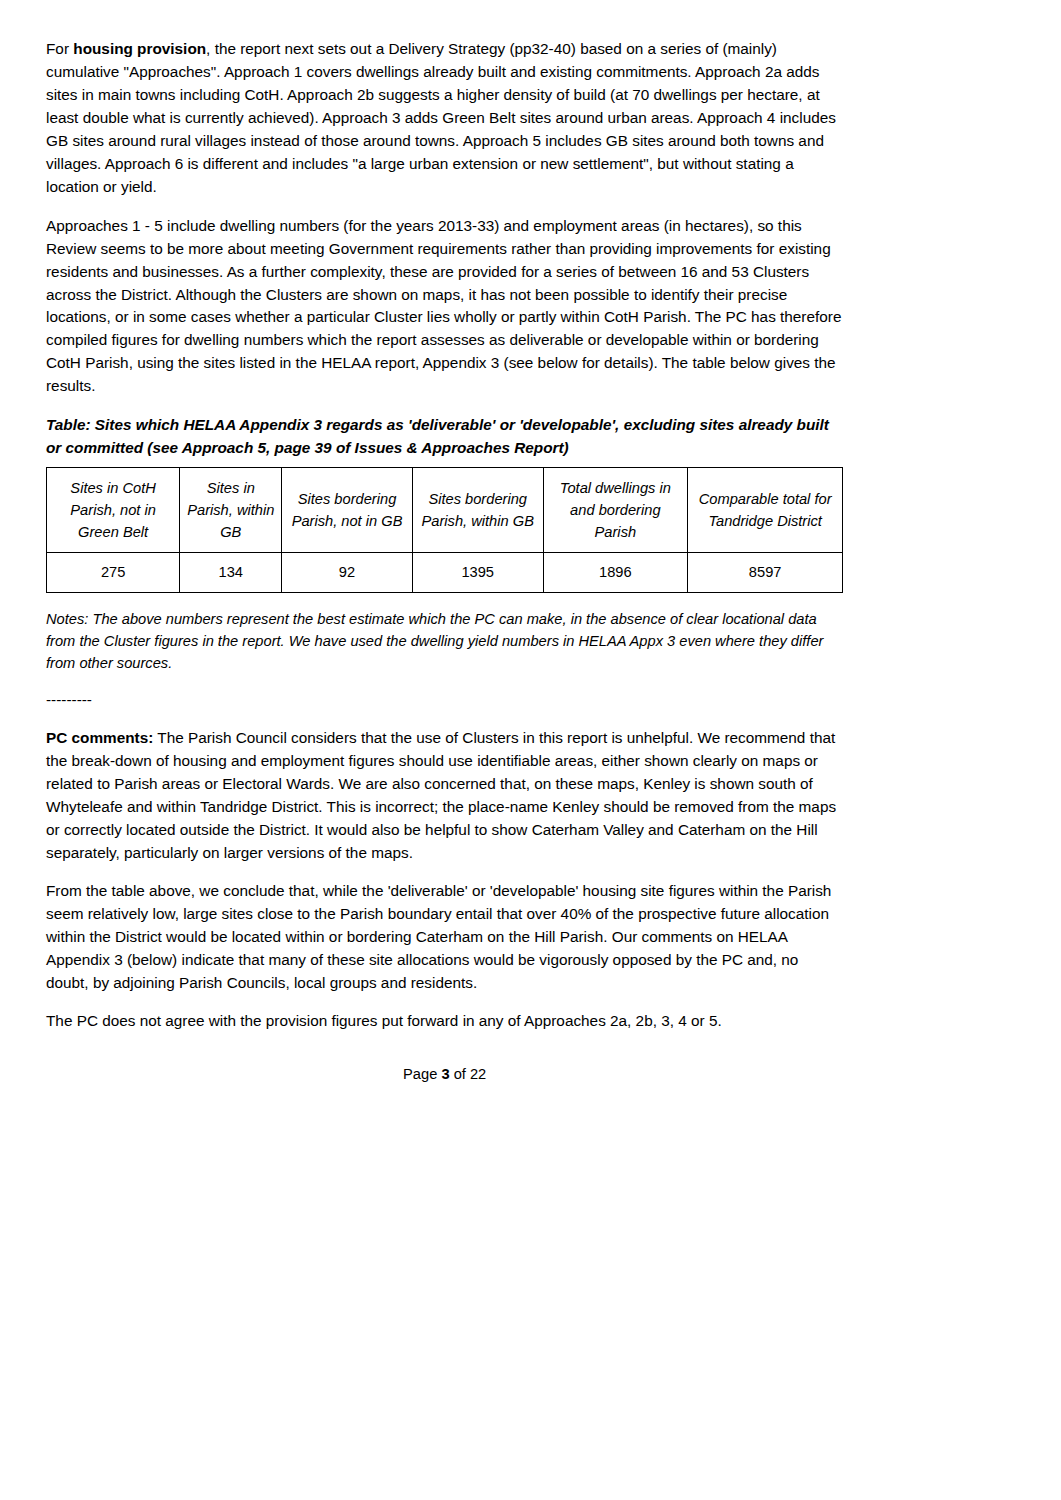For housing provision, the report next sets out a Delivery Strategy (pp32-40) based on a series of (mainly) cumulative "Approaches". Approach 1 covers dwellings already built and existing commitments. Approach 2a adds sites in main towns including CotH. Approach 2b suggests a higher density of build (at 70 dwellings per hectare, at least double what is currently achieved). Approach 3 adds Green Belt sites around urban areas. Approach 4 includes GB sites around rural villages instead of those around towns. Approach 5 includes GB sites around both towns and villages. Approach 6 is different and includes "a large urban extension or new settlement", but without stating a location or yield.
Approaches 1 - 5 include dwelling numbers (for the years 2013-33) and employment areas (in hectares), so this Review seems to be more about meeting Government requirements rather than providing improvements for existing residents and businesses. As a further complexity, these are provided for a series of between 16 and 53 Clusters across the District. Although the Clusters are shown on maps, it has not been possible to identify their precise locations, or in some cases whether a particular Cluster lies wholly or partly within CotH Parish. The PC has therefore compiled figures for dwelling numbers which the report assesses as deliverable or developable within or bordering CotH Parish, using the sites listed in the HELAA report, Appendix 3 (see below for details). The table below gives the results.
Table: Sites which HELAA Appendix 3 regards as 'deliverable' or 'developable', excluding sites already built or committed (see Approach 5, page 39 of Issues & Approaches Report)
| Sites in CotH Parish, not in Green Belt | Sites in Parish, within GB | Sites bordering Parish, not in GB | Sites bordering Parish, within GB | Total dwellings in and bordering Parish | Comparable total for Tandridge District |
| --- | --- | --- | --- | --- | --- |
| 275 | 134 | 92 | 1395 | 1896 | 8597 |
Notes: The above numbers represent the best estimate which the PC can make, in the absence of clear locational data from the Cluster figures in the report. We have used the dwelling yield numbers in HELAA Appx 3 even where they differ from other sources.
---------
PC comments: The Parish Council considers that the use of Clusters in this report is unhelpful. We recommend that the break-down of housing and employment figures should use identifiable areas, either shown clearly on maps or related to Parish areas or Electoral Wards. We are also concerned that, on these maps, Kenley is shown south of Whyteleafe and within Tandridge District. This is incorrect; the place-name Kenley should be removed from the maps or correctly located outside the District. It would also be helpful to show Caterham Valley and Caterham on the Hill separately, particularly on larger versions of the maps.
From the table above, we conclude that, while the 'deliverable' or 'developable' housing site figures within the Parish seem relatively low, large sites close to the Parish boundary entail that over 40% of the prospective future allocation within the District would be located within or bordering Caterham on the Hill Parish. Our comments on HELAA Appendix 3 (below) indicate that many of these site allocations would be vigorously opposed by the PC and, no doubt, by adjoining Parish Councils, local groups and residents.
The PC does not agree with the provision figures put forward in any of Approaches 2a, 2b, 3, 4 or 5.
Page 3 of 22